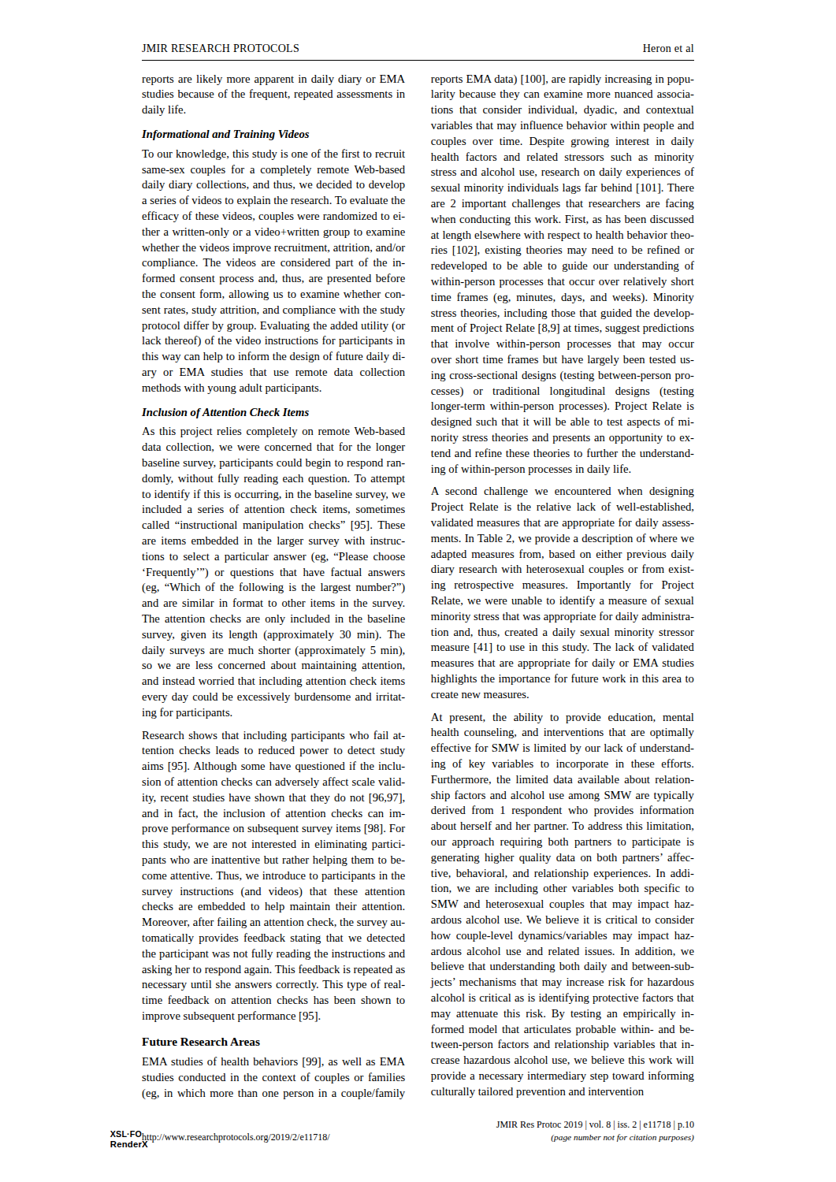JMIR RESEARCH PROTOCOLS Heron et al
reports are likely more apparent in daily diary or EMA studies because of the frequent, repeated assessments in daily life.
Informational and Training Videos
To our knowledge, this study is one of the first to recruit same-sex couples for a completely remote Web-based daily diary collections, and thus, we decided to develop a series of videos to explain the research. To evaluate the efficacy of these videos, couples were randomized to either a written-only or a video+written group to examine whether the videos improve recruitment, attrition, and/or compliance. The videos are considered part of the informed consent process and, thus, are presented before the consent form, allowing us to examine whether consent rates, study attrition, and compliance with the study protocol differ by group. Evaluating the added utility (or lack thereof) of the video instructions for participants in this way can help to inform the design of future daily diary or EMA studies that use remote data collection methods with young adult participants.
Inclusion of Attention Check Items
As this project relies completely on remote Web-based data collection, we were concerned that for the longer baseline survey, participants could begin to respond randomly, without fully reading each question. To attempt to identify if this is occurring, in the baseline survey, we included a series of attention check items, sometimes called “instructional manipulation checks” [95]. These are items embedded in the larger survey with instructions to select a particular answer (eg, “Please choose ‘Frequently’”) or questions that have factual answers (eg, “Which of the following is the largest number?”) and are similar in format to other items in the survey. The attention checks are only included in the baseline survey, given its length (approximately 30 min). The daily surveys are much shorter (approximately 5 min), so we are less concerned about maintaining attention, and instead worried that including attention check items every day could be excessively burdensome and irritating for participants.
Research shows that including participants who fail attention checks leads to reduced power to detect study aims [95]. Although some have questioned if the inclusion of attention checks can adversely affect scale validity, recent studies have shown that they do not [96,97], and in fact, the inclusion of attention checks can improve performance on subsequent survey items [98]. For this study, we are not interested in eliminating participants who are inattentive but rather helping them to become attentive. Thus, we introduce to participants in the survey instructions (and videos) that these attention checks are embedded to help maintain their attention. Moreover, after failing an attention check, the survey automatically provides feedback stating that we detected the participant was not fully reading the instructions and asking her to respond again. This feedback is repeated as necessary until she answers correctly. This type of real-time feedback on attention checks has been shown to improve subsequent performance [95].
Future Research Areas
EMA studies of health behaviors [99], as well as EMA studies conducted in the context of couples or families (eg, in which more than one person in a couple/family reports EMA data) [100], are rapidly increasing in popularity because they can examine more nuanced associations that consider individual, dyadic, and contextual variables that may influence behavior within people and couples over time. Despite growing interest in daily health factors and related stressors such as minority stress and alcohol use, research on daily experiences of sexual minority individuals lags far behind [101]. There are 2 important challenges that researchers are facing when conducting this work. First, as has been discussed at length elsewhere with respect to health behavior theories [102], existing theories may need to be refined or redeveloped to be able to guide our understanding of within-person processes that occur over relatively short time frames (eg, minutes, days, and weeks). Minority stress theories, including those that guided the development of Project Relate [8,9] at times, suggest predictions that involve within-person processes that may occur over short time frames but have largely been tested using cross-sectional designs (testing between-person processes) or traditional longitudinal designs (testing longer-term within-person processes). Project Relate is designed such that it will be able to test aspects of minority stress theories and presents an opportunity to extend and refine these theories to further the understanding of within-person processes in daily life.
A second challenge we encountered when designing Project Relate is the relative lack of well-established, validated measures that are appropriate for daily assessments. In Table 2, we provide a description of where we adapted measures from, based on either previous daily diary research with heterosexual couples or from existing retrospective measures. Importantly for Project Relate, we were unable to identify a measure of sexual minority stress that was appropriate for daily administration and, thus, created a daily sexual minority stressor measure [41] to use in this study. The lack of validated measures that are appropriate for daily or EMA studies highlights the importance for future work in this area to create new measures.
At present, the ability to provide education, mental health counseling, and interventions that are optimally effective for SMW is limited by our lack of understanding of key variables to incorporate in these efforts. Furthermore, the limited data available about relationship factors and alcohol use among SMW are typically derived from 1 respondent who provides information about herself and her partner. To address this limitation, our approach requiring both partners to participate is generating higher quality data on both partners’ affective, behavioral, and relationship experiences. In addition, we are including other variables both specific to SMW and heterosexual couples that may impact hazardous alcohol use. We believe it is critical to consider how couple-level dynamics/variables may impact hazardous alcohol use and related issues. In addition, we believe that understanding both daily and between-subjects’ mechanisms that may increase risk for hazardous alcohol is critical as is identifying protective factors that may attenuate this risk. By testing an empirically informed model that articulates probable within- and between-person factors and relationship variables that increase hazardous alcohol use, we believe this work will provide a necessary intermediary step toward informing culturally tailored prevention and intervention
http://www.researchprotocols.org/2019/2/e11718/
JMIR Res Protoc 2019 | vol. 8 | iss. 2 | e11718 | p.10
(page number not for citation purposes)
XSL·FO
RenderX